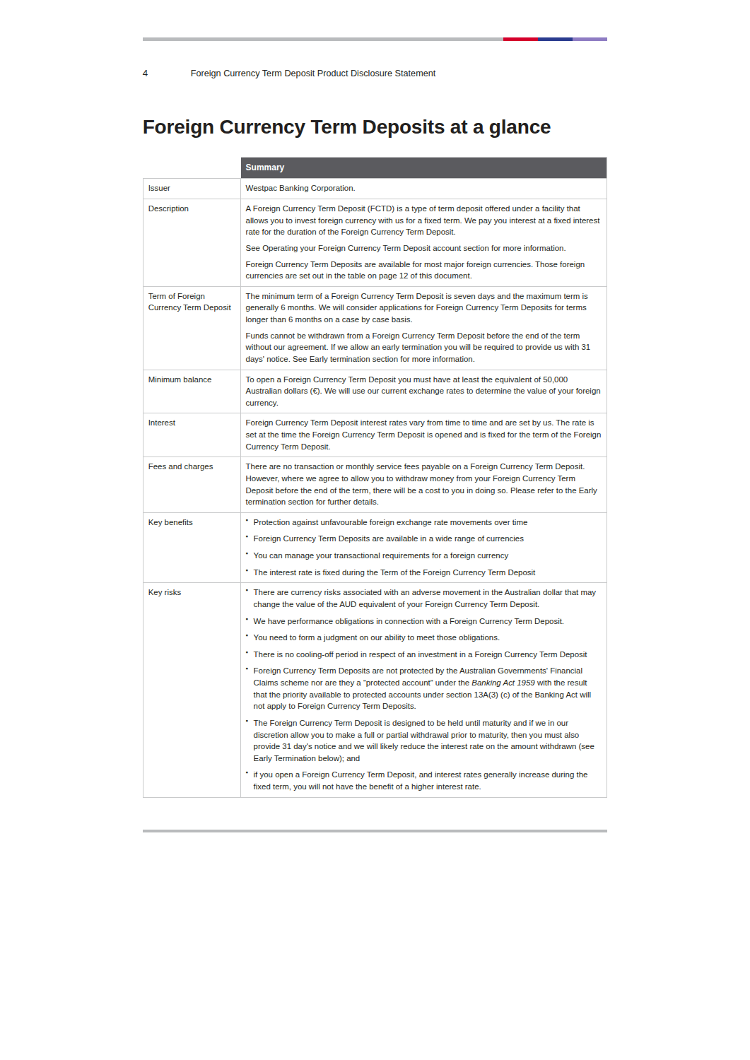4
Foreign Currency Term Deposit Product Disclosure Statement
Foreign Currency Term Deposits at a glance
| | Summary |
| --- | --- |
| Issuer | Westpac Banking Corporation. |
| Description | A Foreign Currency Term Deposit (FCTD) is a type of term deposit offered under a facility that allows you to invest foreign currency with us for a fixed term. We pay you interest at a fixed interest rate for the duration of the Foreign Currency Term Deposit. See Operating your Foreign Currency Term Deposit account section for more information. Foreign Currency Term Deposits are available for most major foreign currencies. Those foreign currencies are set out in the table on page 12 of this document. |
| Term of Foreign Currency Term Deposit | The minimum term of a Foreign Currency Term Deposit is seven days and the maximum term is generally 6 months. We will consider applications for Foreign Currency Term Deposits for terms longer than 6 months on a case by case basis. Funds cannot be withdrawn from a Foreign Currency Term Deposit before the end of the term without our agreement. If we allow an early termination you will be required to provide us with 31 days' notice. See Early termination section for more information. |
| Minimum balance | To open a Foreign Currency Term Deposit you must have at least the equivalent of 50,000 Australian dollars (€). We will use our current exchange rates to determine the value of your foreign currency. |
| Interest | Foreign Currency Term Deposit interest rates vary from time to time and are set by us. The rate is set at the time the Foreign Currency Term Deposit is opened and is fixed for the term of the Foreign Currency Term Deposit. |
| Fees and charges | There are no transaction or monthly service fees payable on a Foreign Currency Term Deposit. However, where we agree to allow you to withdraw money from your Foreign Currency Term Deposit before the end of the term, there will be a cost to you in doing so. Please refer to the Early termination section for further details. |
| Key benefits | Protection against unfavourable foreign exchange rate movements over time Foreign Currency Term Deposits are available in a wide range of currencies You can manage your transactional requirements for a foreign currency The interest rate is fixed during the Term of the Foreign Currency Term Deposit |
| Key risks | There are currency risks associated with an adverse movement in the Australian dollar that may change the value of the AUD equivalent of your Foreign Currency Term Deposit. We have performance obligations in connection with a Foreign Currency Term Deposit. You need to form a judgment on our ability to meet those obligations. There is no cooling-off period in respect of an investment in a Foreign Currency Term Deposit Foreign Currency Term Deposits are not protected by the Australian Governments' Financial Claims scheme nor are they a “protected account” under the Banking Act 1959 with the result that the priority available to protected accounts under section 13A(3) (c) of the Banking Act will not apply to Foreign Currency Term Deposits. The Foreign Currency Term Deposit is designed to be held until maturity and if we in our discretion allow you to make a full or partial withdrawal prior to maturity, then you must also provide 31 day's notice and we will likely reduce the interest rate on the amount withdrawn (see Early Termination below); and if you open a Foreign Currency Term Deposit, and interest rates generally increase during the fixed term, you will not have the benefit of a higher interest rate. |